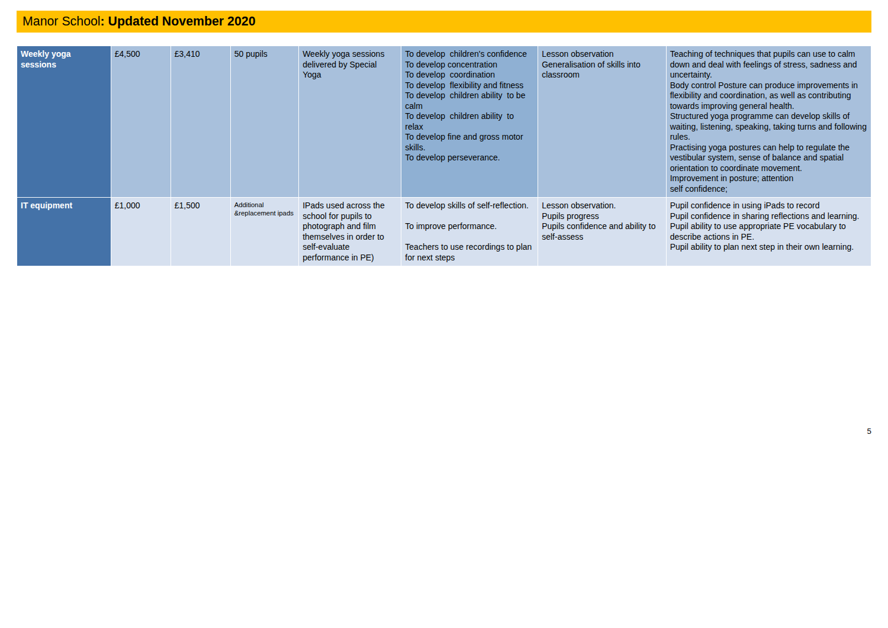Manor School: Updated November 2020
| Weekly yoga sessions | £4,500 | £3,410 | 50 pupils | Weekly yoga sessions delivered by Special Yoga | To develop children's confidence To develop concentration To develop coordination To develop flexibility and fitness To develop children ability to be calm To develop children ability to relax To develop fine and gross motor skills. To develop perseverance. | Lesson observation Generalisation of skills into classroom | Teaching of techniques that pupils can use to calm down and deal with feelings of stress, sadness and uncertainty. Body control Posture can produce improvements in flexibility and coordination, as well as contributing towards improving general health. Structured yoga programme can develop skills of waiting, listening, speaking, taking turns and following rules. Practising yoga postures can help to regulate the vestibular system, sense of balance and spatial orientation to coordinate movement. Improvement in posture; attention self confidence; |
| IT equipment | £1,000 | £1,500 | Additional &replacement ipads | IPads used across the school for pupils to photograph and film themselves in order to self-evaluate performance in PE) | To develop skills of self-reflection. To improve performance. Teachers to use recordings to plan for next steps | Lesson observation. Pupils progress Pupils confidence and ability to self-assess | Pupil confidence in using iPads to record Pupil confidence in sharing reflections and learning. Pupil ability to use appropriate PE vocabulary to describe actions in PE. Pupil ability to plan next step in their own learning. |
5